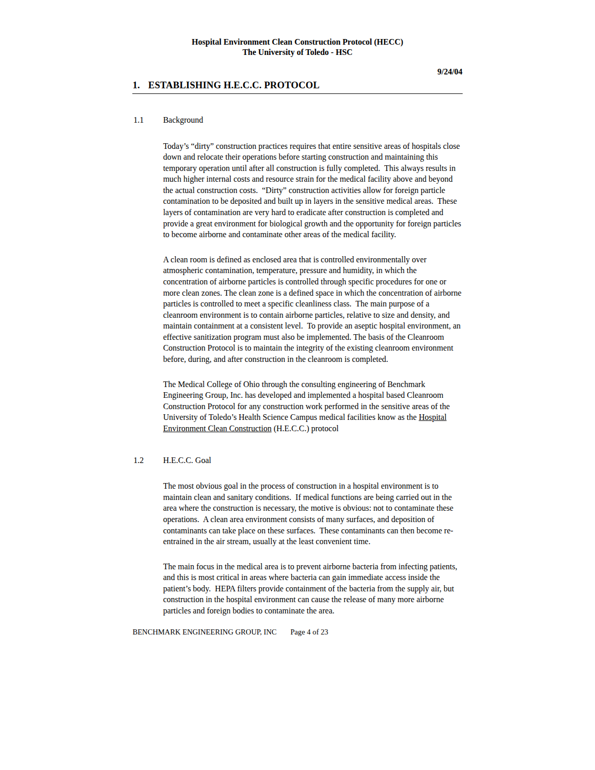Hospital Environment Clean Construction Protocol (HECC) The University of Toledo - HSC
9/24/04
1. ESTABLISHING H.E.C.C. PROTOCOL
1.1 Background
Today’s “dirty” construction practices requires that entire sensitive areas of hospitals close down and relocate their operations before starting construction and maintaining this temporary operation until after all construction is fully completed. This always results in much higher internal costs and resource strain for the medical facility above and beyond the actual construction costs. “Dirty” construction activities allow for foreign particle contamination to be deposited and built up in layers in the sensitive medical areas. These layers of contamination are very hard to eradicate after construction is completed and provide a great environment for biological growth and the opportunity for foreign particles to become airborne and contaminate other areas of the medical facility.
A clean room is defined as enclosed area that is controlled environmentally over atmospheric contamination, temperature, pressure and humidity, in which the concentration of airborne particles is controlled through specific procedures for one or more clean zones. The clean zone is a defined space in which the concentration of airborne particles is controlled to meet a specific cleanliness class. The main purpose of a cleanroom environment is to contain airborne particles, relative to size and density, and maintain containment at a consistent level. To provide an aseptic hospital environment, an effective sanitization program must also be implemented. The basis of the Cleanroom Construction Protocol is to maintain the integrity of the existing cleanroom environment before, during, and after construction in the cleanroom is completed.
The Medical College of Ohio through the consulting engineering of Benchmark Engineering Group, Inc. has developed and implemented a hospital based Cleanroom Construction Protocol for any construction work performed in the sensitive areas of the University of Toledo’s Health Science Campus medical facilities know as the Hospital Environment Clean Construction (H.E.C.C.) protocol
1.2 H.E.C.C. Goal
The most obvious goal in the process of construction in a hospital environment is to maintain clean and sanitary conditions. If medical functions are being carried out in the area where the construction is necessary, the motive is obvious: not to contaminate these operations. A clean area environment consists of many surfaces, and deposition of contaminants can take place on these surfaces. These contaminants can then become re-entrained in the air stream, usually at the least convenient time.
The main focus in the medical area is to prevent airborne bacteria from infecting patients, and this is most critical in areas where bacteria can gain immediate access inside the patient’s body. HEPA filters provide containment of the bacteria from the supply air, but construction in the hospital environment can cause the release of many more airborne particles and foreign bodies to contaminate the area.
BENCHMARK ENGINEERING GROUP, INC Page 4 of 23